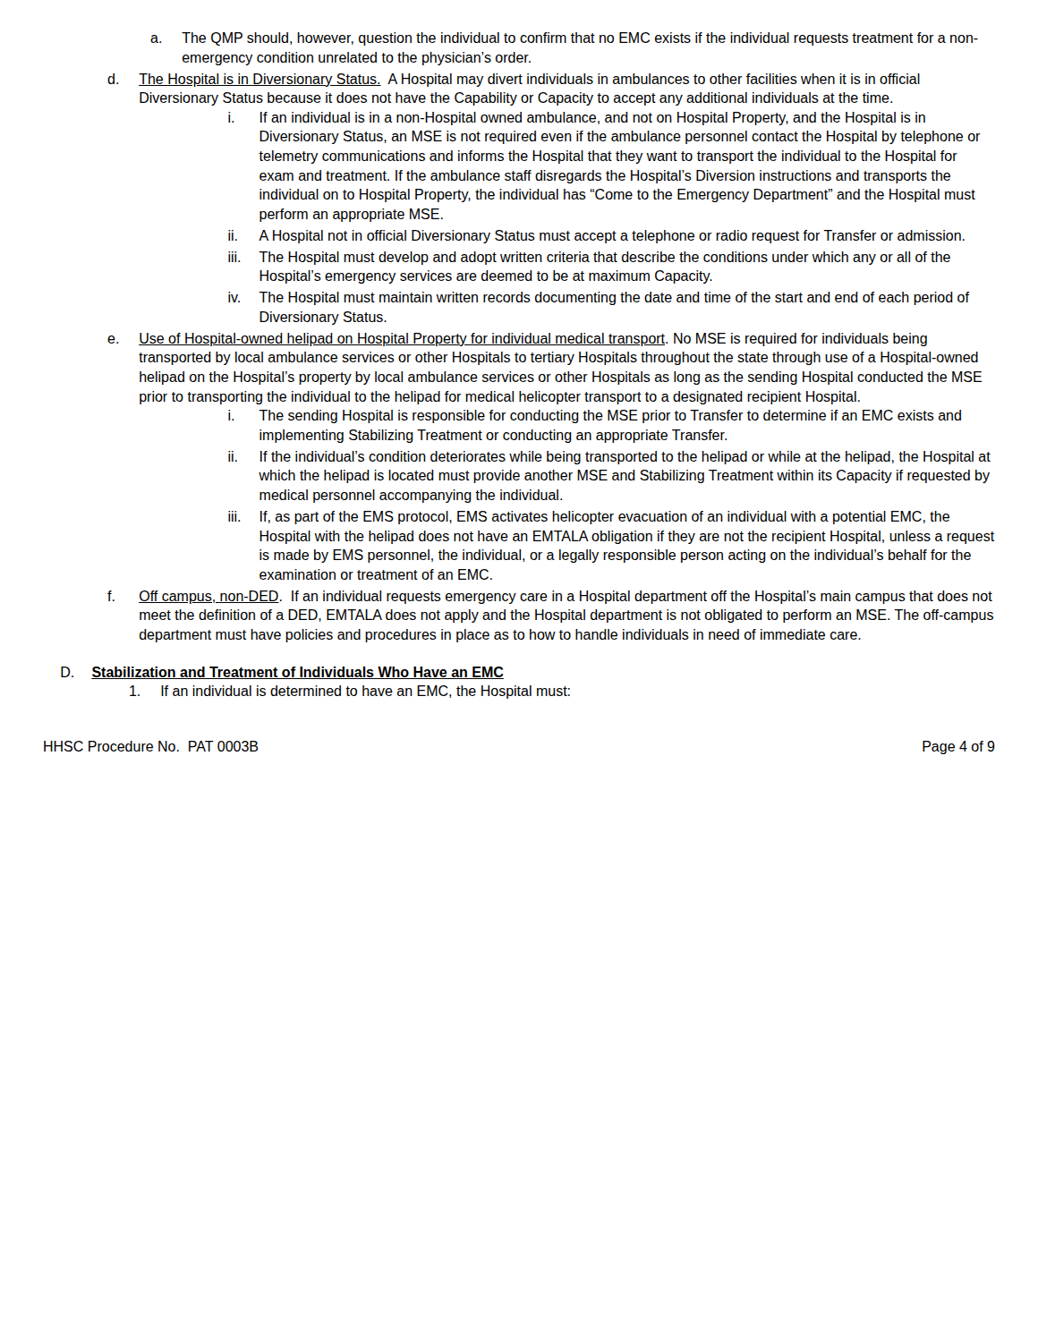a. The QMP should, however, question the individual to confirm that no EMC exists if the individual requests treatment for a non-emergency condition unrelated to the physician’s order.
d. The Hospital is in Diversionary Status. A Hospital may divert individuals in ambulances to other facilities when it is in official Diversionary Status because it does not have the Capability or Capacity to accept any additional individuals at the time.
i. If an individual is in a non-Hospital owned ambulance, and not on Hospital Property, and the Hospital is in Diversionary Status, an MSE is not required even if the ambulance personnel contact the Hospital by telephone or telemetry communications and informs the Hospital that they want to transport the individual to the Hospital for exam and treatment. If the ambulance staff disregards the Hospital’s Diversion instructions and transports the individual on to Hospital Property, the individual has “Come to the Emergency Department” and the Hospital must perform an appropriate MSE.
ii. A Hospital not in official Diversionary Status must accept a telephone or radio request for Transfer or admission.
iii. The Hospital must develop and adopt written criteria that describe the conditions under which any or all of the Hospital’s emergency services are deemed to be at maximum Capacity.
iv. The Hospital must maintain written records documenting the date and time of the start and end of each period of Diversionary Status.
e. Use of Hospital-owned helipad on Hospital Property for individual medical transport. No MSE is required for individuals being transported by local ambulance services or other Hospitals to tertiary Hospitals throughout the state through use of a Hospital-owned helipad on the Hospital’s property by local ambulance services or other Hospitals as long as the sending Hospital conducted the MSE prior to transporting the individual to the helipad for medical helicopter transport to a designated recipient Hospital.
i. The sending Hospital is responsible for conducting the MSE prior to Transfer to determine if an EMC exists and implementing Stabilizing Treatment or conducting an appropriate Transfer.
ii. If the individual’s condition deteriorates while being transported to the helipad or while at the helipad, the Hospital at which the helipad is located must provide another MSE and Stabilizing Treatment within its Capacity if requested by medical personnel accompanying the individual.
iii. If, as part of the EMS protocol, EMS activates helicopter evacuation of an individual with a potential EMC, the Hospital with the helipad does not have an EMTALA obligation if they are not the recipient Hospital, unless a request is made by EMS personnel, the individual, or a legally responsible person acting on the individual’s behalf for the examination or treatment of an EMC.
f. Off campus, non-DED. If an individual requests emergency care in a Hospital department off the Hospital’s main campus that does not meet the definition of a DED, EMTALA does not apply and the Hospital department is not obligated to perform an MSE. The off-campus department must have policies and procedures in place as to how to handle individuals in need of immediate care.
D. Stabilization and Treatment of Individuals Who Have an EMC
1. If an individual is determined to have an EMC, the Hospital must:
HHSC Procedure No. PAT 0003B Page 4 of 9